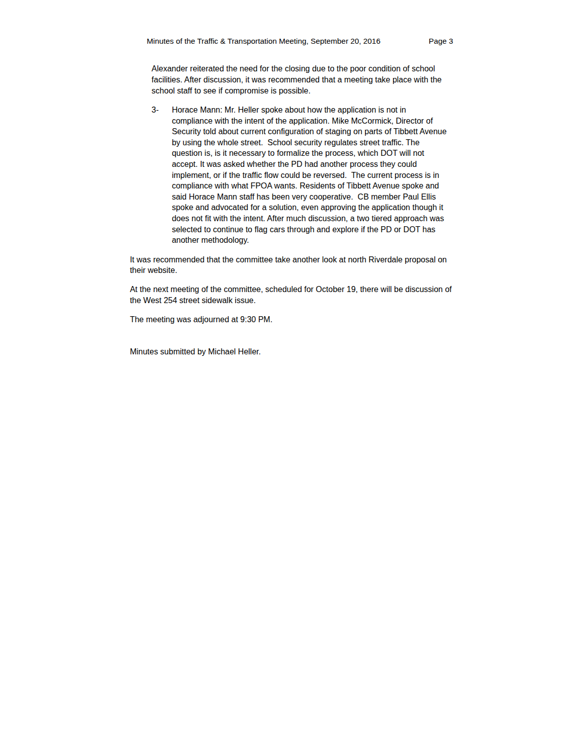Minutes of the Traffic & Transportation Meeting, September 20, 2016 Page 3
Alexander reiterated the need for the closing due to the poor condition of school facilities. After discussion, it was recommended that a meeting take place with the school staff to see if compromise is possible.
3- Horace Mann: Mr. Heller spoke about how the application is not in compliance with the intent of the application. Mike McCormick, Director of Security told about current configuration of staging on parts of Tibbett Avenue by using the whole street. School security regulates street traffic. The question is, is it necessary to formalize the process, which DOT will not accept. It was asked whether the PD had another process they could implement, or if the traffic flow could be reversed. The current process is in compliance with what FPOA wants. Residents of Tibbett Avenue spoke and said Horace Mann staff has been very cooperative. CB member Paul Ellis spoke and advocated for a solution, even approving the application though it does not fit with the intent. After much discussion, a two tiered approach was selected to continue to flag cars through and explore if the PD or DOT has another methodology.
It was recommended that the committee take another look at north Riverdale proposal on their website.
At the next meeting of the committee, scheduled for October 19, there will be discussion of the West 254 street sidewalk issue.
The meeting was adjourned at 9:30 PM.
Minutes submitted by Michael Heller.